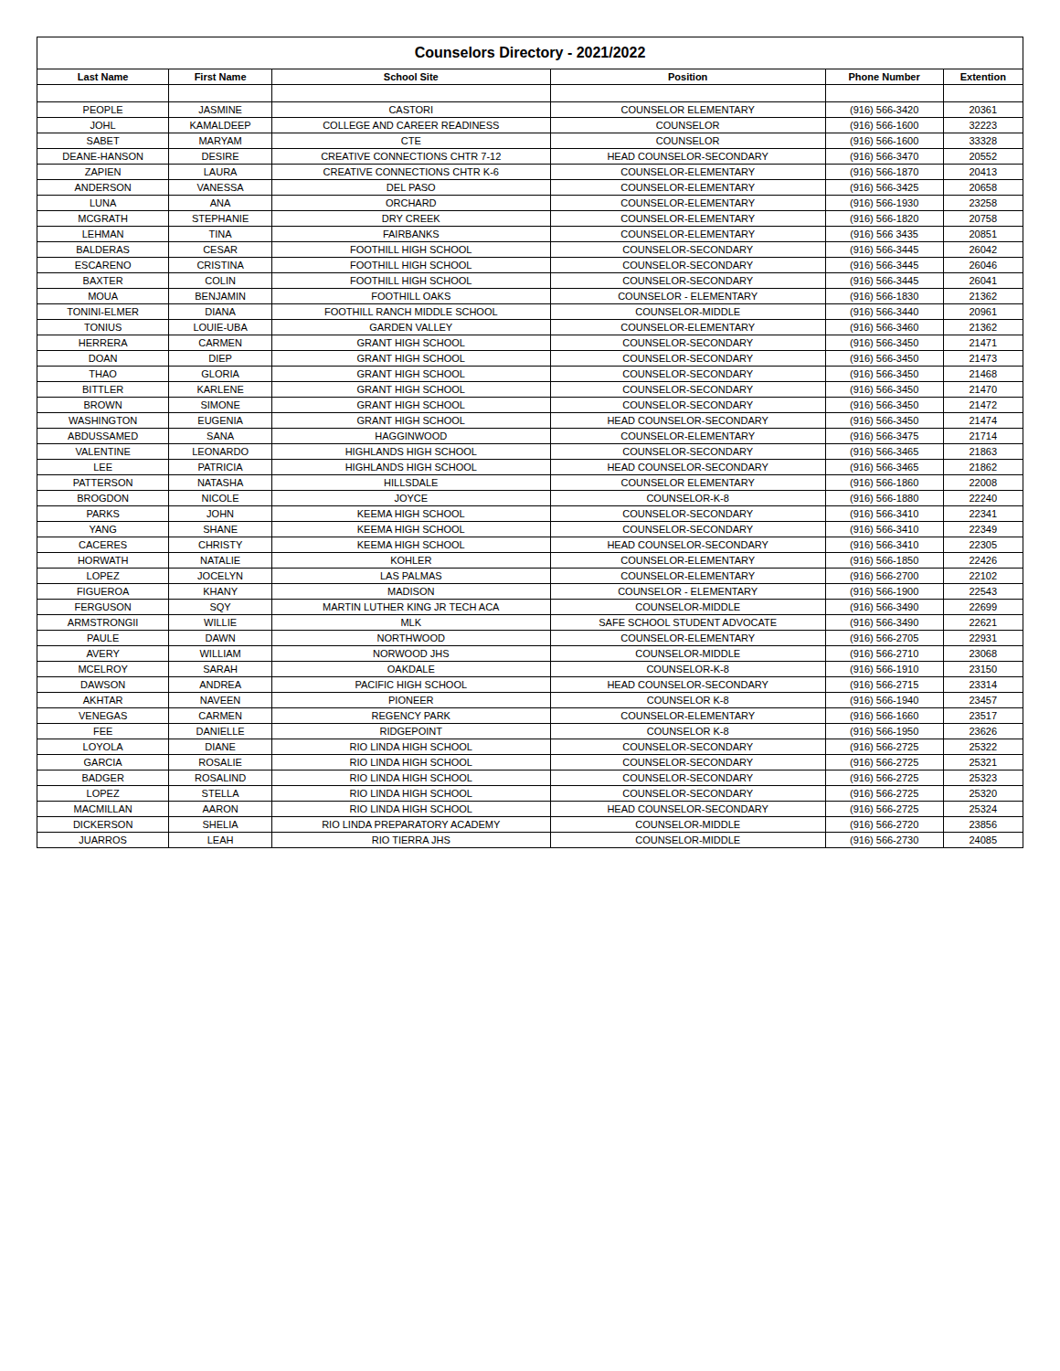Counselors Directory - 2021/2022
| Last Name | First Name | School Site | Position | Phone Number | Extention |
| --- | --- | --- | --- | --- | --- |
| PEOPLE | JASMINE | CASTORI | COUNSELOR ELEMENTARY | (916) 566-3420 | 20361 |
| JOHL | KAMALDEEP | COLLEGE AND CAREER READINESS | COUNSELOR | (916) 566-1600 | 32223 |
| SABET | MARYAM | CTE | COUNSELOR | (916) 566-1600 | 33328 |
| DEANE-HANSON | DESIRE | CREATIVE CONNECTIONS CHTR 7-12 | HEAD COUNSELOR-SECONDARY | (916) 566-3470 | 20552 |
| ZAPIEN | LAURA | CREATIVE CONNECTIONS CHTR K-6 | COUNSELOR-ELEMENTARY | (916) 566-1870 | 20413 |
| ANDERSON | VANESSA | DEL PASO | COUNSELOR-ELEMENTARY | (916) 566-3425 | 20658 |
| LUNA | ANA | ORCHARD | COUNSELOR-ELEMENTARY | (916) 566-1930 | 23258 |
| MCGRATH | STEPHANIE | DRY CREEK | COUNSELOR-ELEMENTARY | (916) 566-1820 | 20758 |
| LEHMAN | TINA | FAIRBANKS | COUNSELOR-ELEMENTARY | (916) 566 3435 | 20851 |
| BALDERAS | CESAR | FOOTHILL HIGH SCHOOL | COUNSELOR-SECONDARY | (916) 566-3445 | 26042 |
| ESCARENO | CRISTINA | FOOTHILL HIGH SCHOOL | COUNSELOR-SECONDARY | (916) 566-3445 | 26046 |
| BAXTER | COLIN | FOOTHILL HIGH SCHOOL | COUNSELOR-SECONDARY | (916) 566-3445 | 26041 |
| MOUA | BENJAMIN | FOOTHILL OAKS | COUNSELOR - ELEMENTARY | (916) 566-1830 | 21362 |
| TONINI-ELMER | DIANA | FOOTHILL RANCH MIDDLE SCHOOL | COUNSELOR-MIDDLE | (916) 566-3440 | 20961 |
| TONIUS | LOUIE-UBA | GARDEN VALLEY | COUNSELOR-ELEMENTARY | (916) 566-3460 | 21362 |
| HERRERA | CARMEN | GRANT HIGH SCHOOL | COUNSELOR-SECONDARY | (916) 566-3450 | 21471 |
| DOAN | DIEP | GRANT HIGH SCHOOL | COUNSELOR-SECONDARY | (916) 566-3450 | 21473 |
| THAO | GLORIA | GRANT HIGH SCHOOL | COUNSELOR-SECONDARY | (916) 566-3450 | 21468 |
| BITTLER | KARLENE | GRANT HIGH SCHOOL | COUNSELOR-SECONDARY | (916) 566-3450 | 21470 |
| BROWN | SIMONE | GRANT HIGH SCHOOL | COUNSELOR-SECONDARY | (916) 566-3450 | 21472 |
| WASHINGTON | EUGENIA | GRANT HIGH SCHOOL | HEAD COUNSELOR-SECONDARY | (916) 566-3450 | 21474 |
| ABDUSSAMED | SANA | HAGGINWOOD | COUNSELOR-ELEMENTARY | (916) 566-3475 | 21714 |
| VALENTINE | LEONARDO | HIGHLANDS HIGH SCHOOL | COUNSELOR-SECONDARY | (916) 566-3465 | 21863 |
| LEE | PATRICIA | HIGHLANDS HIGH SCHOOL | HEAD COUNSELOR-SECONDARY | (916) 566-3465 | 21862 |
| PATTERSON | NATASHA | HILLSDALE | COUNSELOR ELEMENTARY | (916) 566-1860 | 22008 |
| BROGDON | NICOLE | JOYCE | COUNSELOR-K-8 | (916) 566-1880 | 22240 |
| PARKS | JOHN | KEEMA HIGH SCHOOL | COUNSELOR-SECONDARY | (916) 566-3410 | 22341 |
| YANG | SHANE | KEEMA HIGH SCHOOL | COUNSELOR-SECONDARY | (916) 566-3410 | 22349 |
| CACERES | CHRISTY | KEEMA HIGH SCHOOL | HEAD COUNSELOR-SECONDARY | (916) 566-3410 | 22305 |
| HORWATH | NATALIE | KOHLER | COUNSELOR-ELEMENTARY | (916) 566-1850 | 22426 |
| LOPEZ | JOCELYN | LAS PALMAS | COUNSELOR-ELEMENTARY | (916) 566-2700 | 22102 |
| FIGUEROA | KHANY | MADISON | COUNSELOR - ELEMENTARY | (916) 566-1900 | 22543 |
| FERGUSON | SQY | MARTIN LUTHER KING JR TECH ACA | COUNSELOR-MIDDLE | (916) 566-3490 | 22699 |
| ARMSTRONGII | WILLIE | MLK | SAFE SCHOOL STUDENT ADVOCATE | (916) 566-3490 | 22621 |
| PAULE | DAWN | NORTHWOOD | COUNSELOR-ELEMENTARY | (916) 566-2705 | 22931 |
| AVERY | WILLIAM | NORWOOD JHS | COUNSELOR-MIDDLE | (916) 566-2710 | 23068 |
| MCELROY | SARAH | OAKDALE | COUNSELOR-K-8 | (916) 566-1910 | 23150 |
| DAWSON | ANDREA | PACIFIC HIGH SCHOOL | HEAD COUNSELOR-SECONDARY | (916) 566-2715 | 23314 |
| AKHTAR | NAVEEN | PIONEER | COUNSELOR K-8 | (916) 566-1940 | 23457 |
| VENEGAS | CARMEN | REGENCY PARK | COUNSELOR-ELEMENTARY | (916) 566-1660 | 23517 |
| FEE | DANIELLE | RIDGEPOINT | COUNSELOR K-8 | (916) 566-1950 | 23626 |
| LOYOLA | DIANE | RIO LINDA HIGH SCHOOL | COUNSELOR-SECONDARY | (916) 566-2725 | 25322 |
| GARCIA | ROSALIE | RIO LINDA HIGH SCHOOL | COUNSELOR-SECONDARY | (916) 566-2725 | 25321 |
| BADGER | ROSALIND | RIO LINDA HIGH SCHOOL | COUNSELOR-SECONDARY | (916) 566-2725 | 25323 |
| LOPEZ | STELLA | RIO LINDA HIGH SCHOOL | COUNSELOR-SECONDARY | (916) 566-2725 | 25320 |
| MACMILLAN | AARON | RIO LINDA HIGH SCHOOL | HEAD COUNSELOR-SECONDARY | (916) 566-2725 | 25324 |
| DICKERSON | SHELIA | RIO LINDA PREPARATORY ACADEMY | COUNSELOR-MIDDLE | (916) 566-2720 | 23856 |
| JUARROS | LEAH | RIO TIERRA JHS | COUNSELOR-MIDDLE | (916) 566-2730 | 24085 |